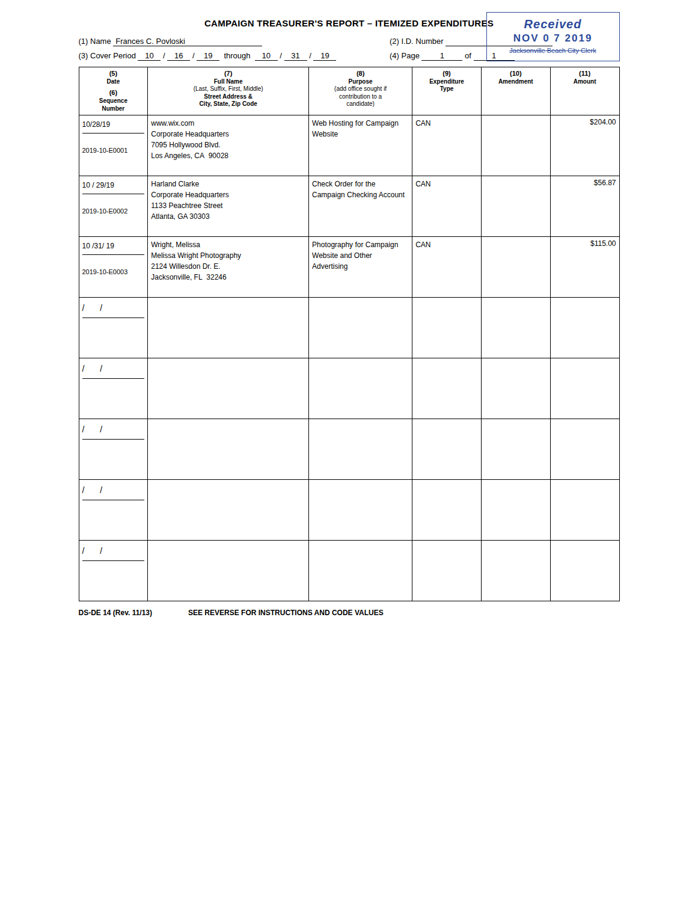Received
NOV 0 7 2019
Jacksonville Beach City Clerk
CAMPAIGN TREASURER'S REPORT – ITEMIZED EXPENDITURES
(1) Name Frances C. Povloski
(2) I.D. Number
(3) Cover Period 10 / 16 / 19 through 10 / 31 / 19
(4) Page 1 of 1
| (5) Date (6) Sequence Number | (7) Full Name (Last, Suffix, First, Middle) Street Address & City, State, Zip Code | (8) Purpose (add office sought if contribution to a candidate) | (9) Expenditure Type | (10) Amendment | (11) Amount |
| --- | --- | --- | --- | --- | --- |
| 10/28/19 2019-10-E0001 | www.wix.com Corporate Headquarters 7095 Hollywood Blvd. Los Angeles, CA 90028 | Web Hosting for Campaign Website | CAN | | $204.00 |
| 10 / 29/19 2019-10-E0002 | Harland Clarke Corporate Headquarters 1133 Peachtree Street Atlanta, GA 30303 | Check Order for the Campaign Checking Account | CAN | | $56.87 |
| 10 /31/ 19 2019-10-E0003 | Wright, Melissa Melissa Wright Photography 2124 Willesdon Dr. E. Jacksonville, FL 32246 | Photography for Campaign Website and Other Advertising | CAN | | $115.00 |
| / / | | | | | |
| / / | | | | | |
| / / | | | | | |
| / / | | | | | |
| / / | | | | | |
DS-DE 14 (Rev. 11/13)
SEE REVERSE FOR INSTRUCTIONS AND CODE VALUES